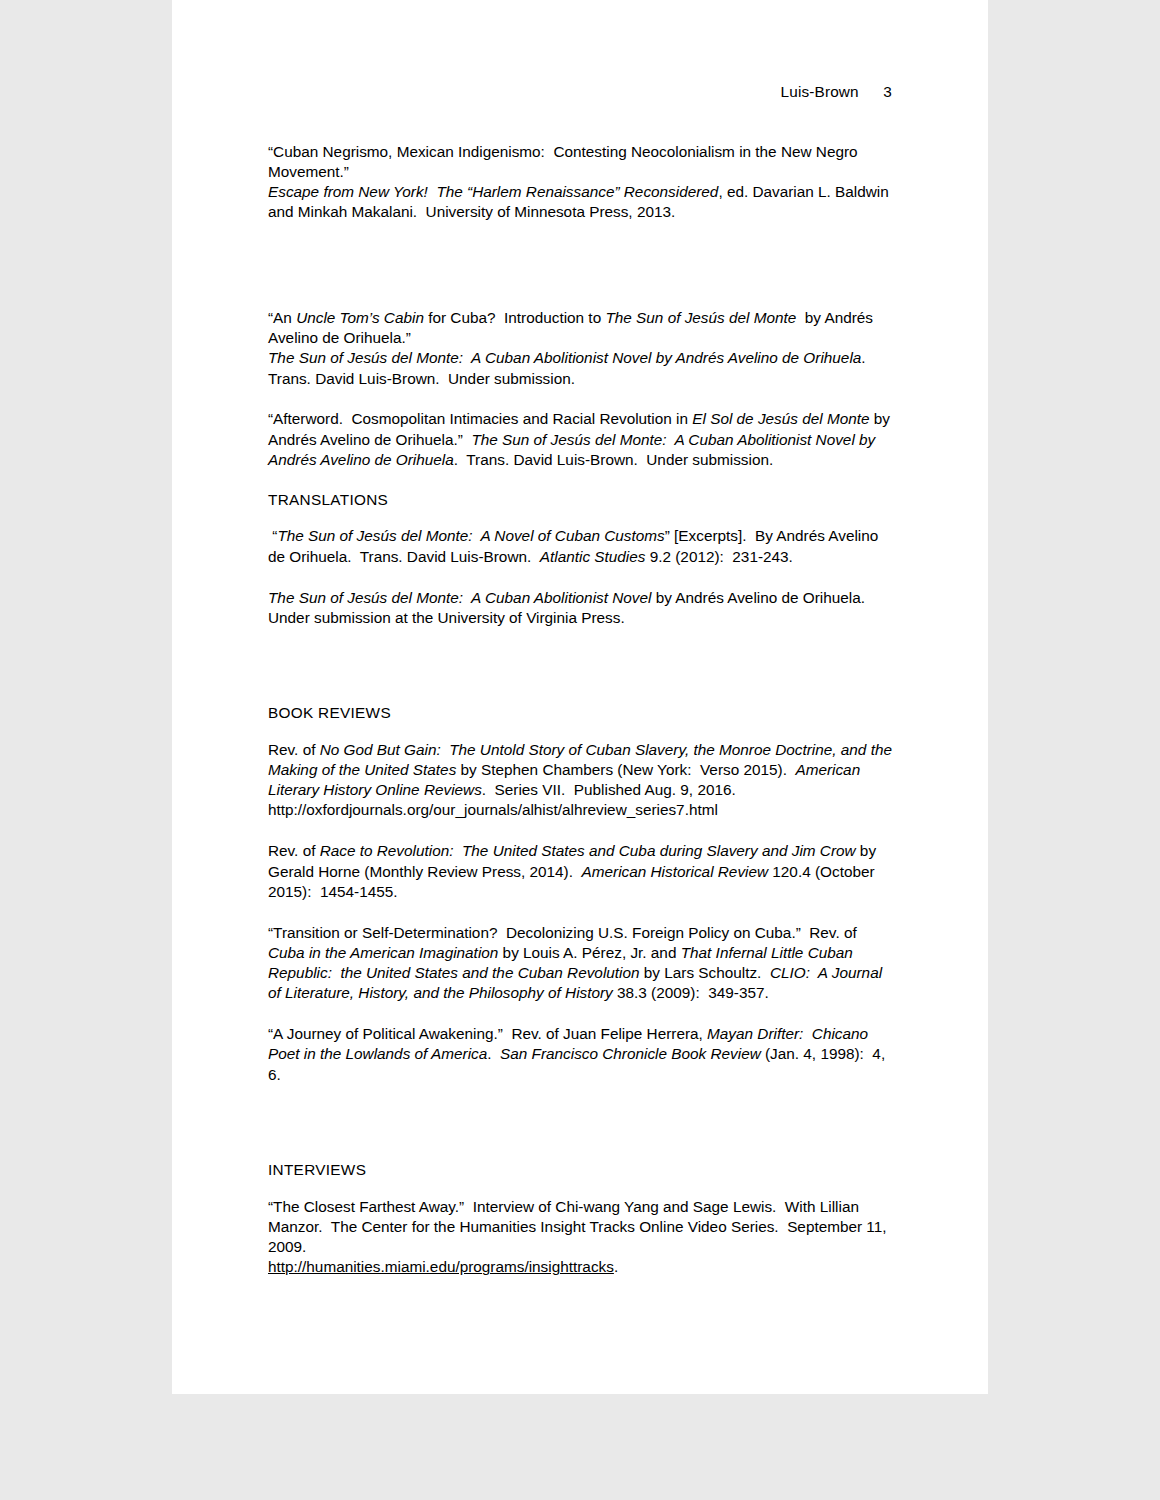Luis-Brown3
“Cuban Negrismo, Mexican Indigenismo: Contesting Neocolonialism in the New Negro Movement.”
Escape from New York! The “Harlem Renaissance” Reconsidered, ed. Davarian L. Baldwin and Minkah Makalani. University of Minnesota Press, 2013.
“An Uncle Tom’s Cabin for Cuba? Introduction to The Sun of Jesús del Monte by Andrés Avelino de Orihuela.”
The Sun of Jesús del Monte: A Cuban Abolitionist Novel by Andrés Avelino de Orihuela. Trans. David Luis-Brown. Under submission.
“Afterword. Cosmopolitan Intimacies and Racial Revolution in El Sol de Jesús del Monte by Andrés Avelino de Orihuela.” The Sun of Jesús del Monte: A Cuban Abolitionist Novel by Andrés Avelino de Orihuela. Trans. David Luis-Brown. Under submission.
TRANSLATIONS
“The Sun of Jesús del Monte: A Novel of Cuban Customs” [Excerpts]. By Andrés Avelino de Orihuela. Trans. David Luis-Brown. Atlantic Studies 9.2 (2012): 231-243.
The Sun of Jesús del Monte: A Cuban Abolitionist Novel by Andrés Avelino de Orihuela. Under submission at the University of Virginia Press.
BOOK REVIEWS
Rev. of No God But Gain: The Untold Story of Cuban Slavery, the Monroe Doctrine, and the Making of the United States by Stephen Chambers (New York: Verso 2015). American Literary History Online Reviews. Series VII. Published Aug. 9, 2016.
http://oxfordjournals.org/our_journals/alhist/alhreview_series7.html
Rev. of Race to Revolution: The United States and Cuba during Slavery and Jim Crow by Gerald Horne (Monthly Review Press, 2014). American Historical Review 120.4 (October 2015): 1454-1455.
“Transition or Self-Determination? Decolonizing U.S. Foreign Policy on Cuba.” Rev. of Cuba in the American Imagination by Louis A. Pérez, Jr. and That Infernal Little Cuban Republic: the United States and the Cuban Revolution by Lars Schoultz. CLIO: A Journal of Literature, History, and the Philosophy of History 38.3 (2009): 349-357.
“A Journey of Political Awakening.” Rev. of Juan Felipe Herrera, Mayan Drifter: Chicano Poet in the Lowlands of America. San Francisco Chronicle Book Review (Jan. 4, 1998): 4, 6.
INTERVIEWS
“The Closest Farthest Away.” Interview of Chi-wang Yang and Sage Lewis. With Lillian Manzor. The Center for the Humanities Insight Tracks Online Video Series. September 11, 2009.
http://humanities.miami.edu/programs/insighttracks.